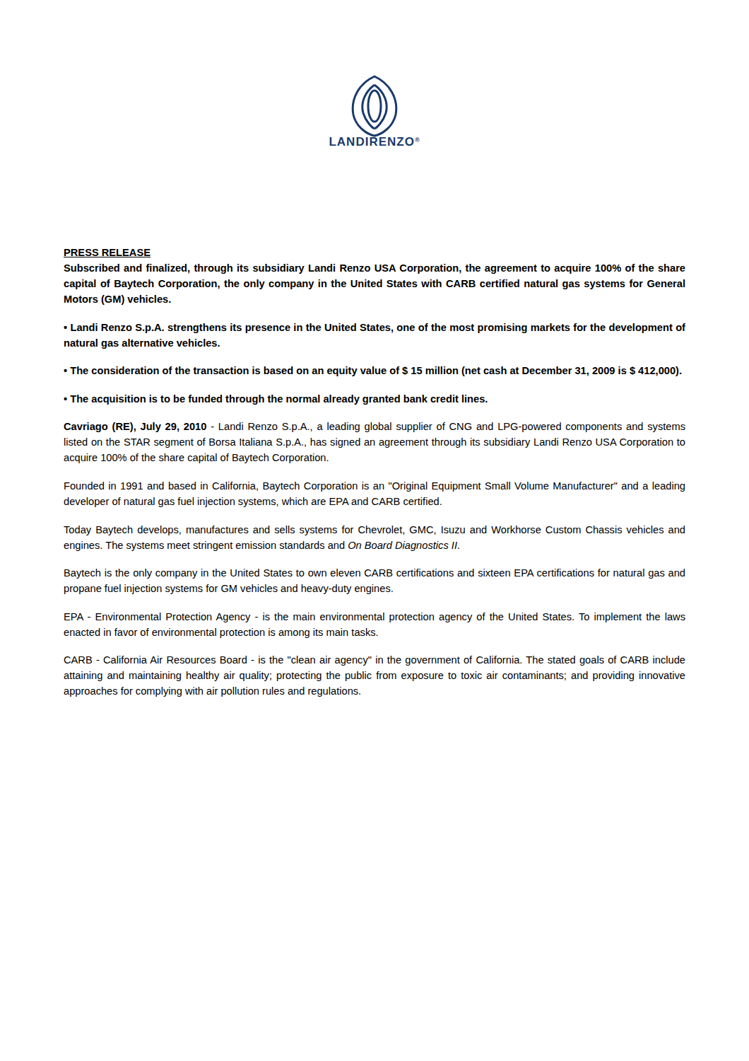LANDIRENZO®
PRESS RELEASE
Subscribed and finalized, through its subsidiary Landi Renzo USA Corporation, the agreement to acquire 100% of the share capital of Baytech Corporation, the only company in the United States with CARB certified natural gas systems for General Motors (GM) vehicles.
• Landi Renzo S.p.A. strengthens its presence in the United States, one of the most promising markets for the development of natural gas alternative vehicles.
• The consideration of the transaction is based on an equity value of $ 15 million (net cash at December 31, 2009 is $ 412,000).
• The acquisition is to be funded through the normal already granted bank credit lines.
Cavriago (RE), July 29, 2010 - Landi Renzo S.p.A., a leading global supplier of CNG and LPG-powered components and systems listed on the STAR segment of Borsa Italiana S.p.A., has signed an agreement through its subsidiary Landi Renzo USA Corporation to acquire 100% of the share capital of Baytech Corporation.
Founded in 1991 and based in California, Baytech Corporation is an "Original Equipment Small Volume Manufacturer" and a leading developer of natural gas fuel injection systems, which are EPA and CARB certified.
Today Baytech develops, manufactures and sells systems for Chevrolet, GMC, Isuzu and Workhorse Custom Chassis vehicles and engines. The systems meet stringent emission standards and On Board Diagnostics II.
Baytech is the only company in the United States to own eleven CARB certifications and sixteen EPA certifications for natural gas and propane fuel injection systems for GM vehicles and heavy-duty engines.
EPA - Environmental Protection Agency - is the main environmental protection agency of the United States. To implement the laws enacted in favor of environmental protection is among its main tasks.
CARB - California Air Resources Board - is the "clean air agency" in the government of California. The stated goals of CARB include attaining and maintaining healthy air quality; protecting the public from exposure to toxic air contaminants; and providing innovative approaches for complying with air pollution rules and regulations.